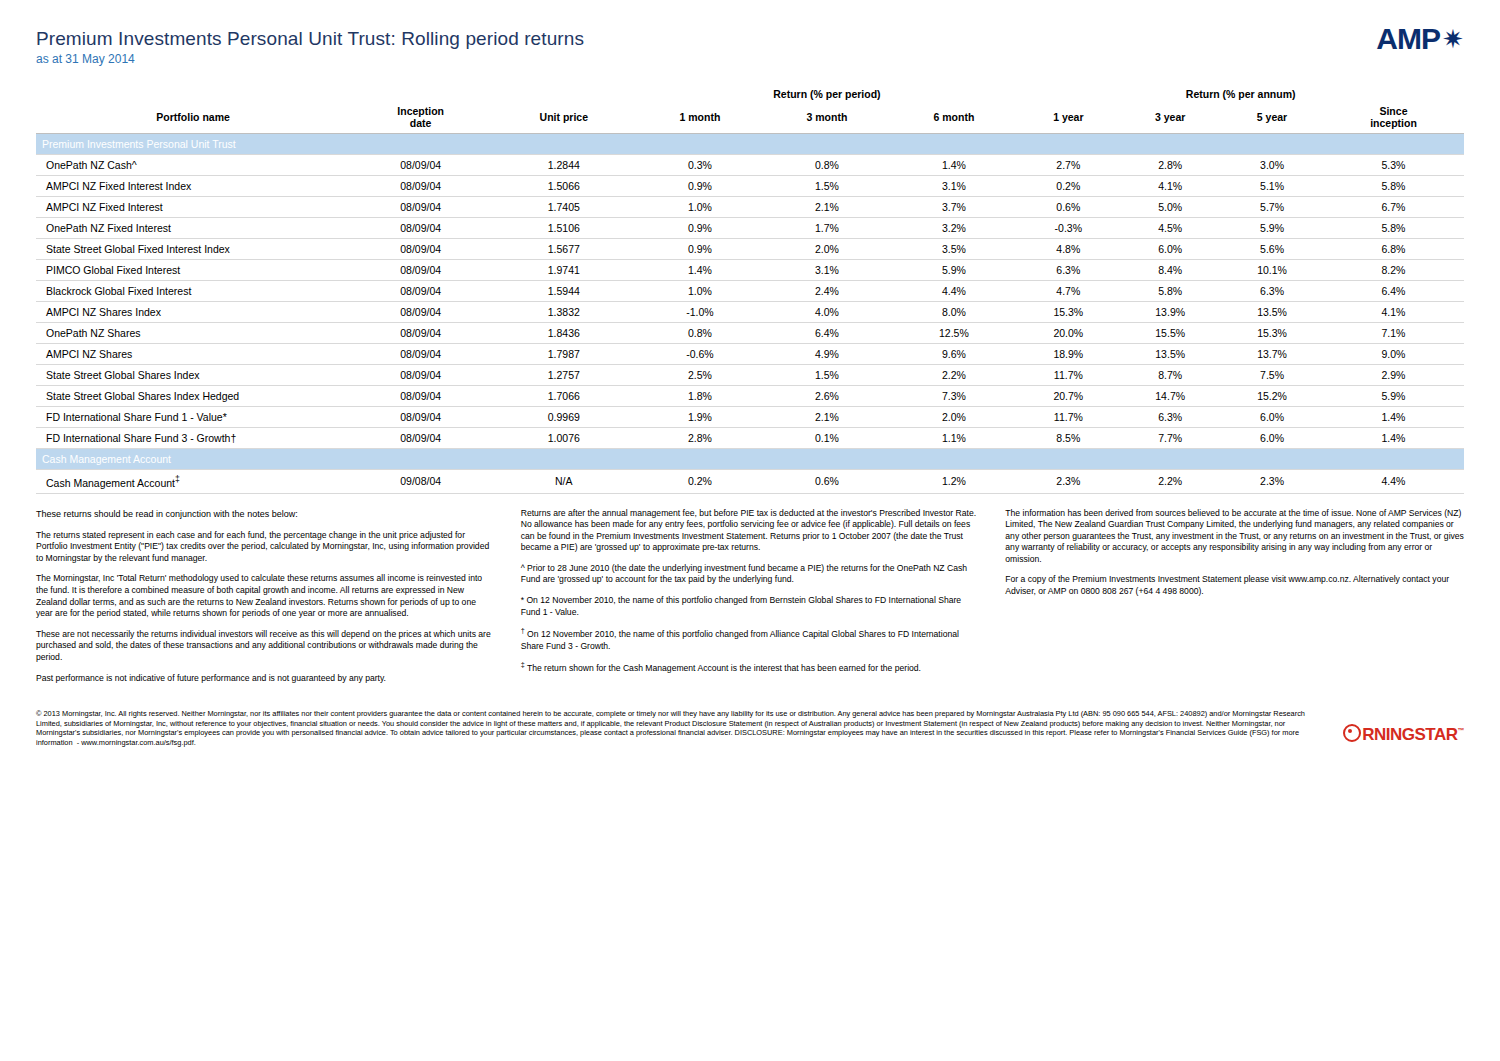Premium Investments Personal Unit Trust: Rolling period returns
as at 31 May 2014
AMP✷
| | | | Return (% per period) | Return (% per annum) |
| --- | --- | --- | --- | --- |
| Portfolio name | Inception date | Unit price | 1 month | 3 month | 6 month | 1 year | 3 year | 5 year | Since inception |
| Premium Investments Personal Unit Trust | | | | | | | | | |
| OnePath NZ Cash^ | 08/09/04 | 1.2844 | 0.3% | 0.8% | 1.4% | 2.7% | 2.8% | 3.0% | 5.3% |
| AMPCI NZ Fixed Interest Index | 08/09/04 | 1.5066 | 0.9% | 1.5% | 3.1% | 0.2% | 4.1% | 5.1% | 5.8% |
| AMPCI NZ Fixed Interest | 08/09/04 | 1.7405 | 1.0% | 2.1% | 3.7% | 0.6% | 5.0% | 5.7% | 6.7% |
| OnePath NZ Fixed Interest | 08/09/04 | 1.5106 | 0.9% | 1.7% | 3.2% | -0.3% | 4.5% | 5.9% | 5.8% |
| State Street Global Fixed Interest Index | 08/09/04 | 1.5677 | 0.9% | 2.0% | 3.5% | 4.8% | 6.0% | 5.6% | 6.8% |
| PIMCO Global Fixed Interest | 08/09/04 | 1.9741 | 1.4% | 3.1% | 5.9% | 6.3% | 8.4% | 10.1% | 8.2% |
| Blackrock Global Fixed Interest | 08/09/04 | 1.5944 | 1.0% | 2.4% | 4.4% | 4.7% | 5.8% | 6.3% | 6.4% |
| AMPCI NZ Shares Index | 08/09/04 | 1.3832 | -1.0% | 4.0% | 8.0% | 15.3% | 13.9% | 13.5% | 4.1% |
| OnePath NZ Shares | 08/09/04 | 1.8436 | 0.8% | 6.4% | 12.5% | 20.0% | 15.5% | 15.3% | 7.1% |
| AMPCI NZ Shares | 08/09/04 | 1.7987 | -0.6% | 4.9% | 9.6% | 18.9% | 13.5% | 13.7% | 9.0% |
| State Street Global Shares Index | 08/09/04 | 1.2757 | 2.5% | 1.5% | 2.2% | 11.7% | 8.7% | 7.5% | 2.9% |
| State Street Global Shares Index Hedged | 08/09/04 | 1.7066 | 1.8% | 2.6% | 7.3% | 20.7% | 14.7% | 15.2% | 5.9% |
| FD International Share Fund 1 - Value* | 08/09/04 | 0.9969 | 1.9% | 2.1% | 2.0% | 11.7% | 6.3% | 6.0% | 1.4% |
| FD International Share Fund 3 - Growth† | 08/09/04 | 1.0076 | 2.8% | 0.1% | 1.1% | 8.5% | 7.7% | 6.0% | 1.4% |
| Cash Management Account | | | | | | | | | |
| Cash Management Account ‡ | 09/08/04 | N/A | 0.2% | 0.6% | 1.2% | 2.3% | 2.2% | 2.3% | 4.4% |
These returns should be read in conjunction with the notes below:
The returns stated represent in each case and for each fund, the percentage change in the unit price adjusted for Portfolio Investment Entity ("PIE") tax credits over the period, calculated by Morningstar, Inc, using information provided to Morningstar by the relevant fund manager.
The Morningstar, Inc 'Total Return' methodology used to calculate these returns assumes all income is reinvested into the fund. It is therefore a combined measure of both capital growth and income. All returns are expressed in New Zealand dollar terms, and as such are the returns to New Zealand investors. Returns shown for periods of up to one year are for the period stated, while returns shown for periods of one year or more are annualised.
These are not necessarily the returns individual investors will receive as this will depend on the prices at which units are purchased and sold, the dates of these transactions and any additional contributions or withdrawals made during the period.
Past performance is not indicative of future performance and is not guaranteed by any party.
Returns are after the annual management fee, but before PIE tax is deducted at the investor's Prescribed Investor Rate. No allowance has been made for any entry fees, portfolio servicing fee or advice fee (if applicable). Full details on fees can be found in the Premium Investments Investment Statement. Returns prior to 1 October 2007 (the date the Trust became a PIE) are 'grossed up' to approximate pre-tax returns.
^ Prior to 28 June 2010 (the date the underlying investment fund became a PIE) the returns for the OnePath NZ Cash Fund are 'grossed up' to account for the tax paid by the underlying fund.
* On 12 November 2010, the name of this portfolio changed from Bernstein Global Shares to FD International Share Fund 1 - Value.
† On 12 November 2010, the name of this portfolio changed from Alliance Capital Global Shares to FD International Share Fund 3 - Growth.
‡ The return shown for the Cash Management Account is the interest that has been earned for the period.
The information has been derived from sources believed to be accurate at the time of issue. None of AMP Services (NZ) Limited, The New Zealand Guardian Trust Company Limited, the underlying fund managers, any related companies or any other person guarantees the Trust, any investment in the Trust, or any returns on an investment in the Trust, or gives any warranty of reliability or accuracy, or accepts any responsibility arising in any way including from any error or omission.
For a copy of the Premium Investments Investment Statement please visit www.amp.co.nz. Alternatively contact your Adviser, or AMP on 0800 808 267 (+64 4 498 8000).
© 2013 Morningstar, Inc. All rights reserved. Neither Morningstar, nor its affiliates nor their content providers guarantee the data or content contained herein to be accurate, complete or timely nor will they have any liability for its use or distribution. Any general advice has been prepared by Morningstar Australasia Pty Ltd (ABN: 95 090 665 544, AFSL: 240892) and/or Morningstar Research Limited, subsidiaries of Morningstar, Inc, without reference to your objectives, financial situation or needs. You should consider the advice in light of these matters and, if applicable, the relevant Product Disclosure Statement (in respect of Australian products) or Investment Statement (in respect of New Zealand products) before making any decision to invest. Neither Morningstar, nor Morningstar's subsidiaries, nor Morningstar's employees can provide you with personalised financial advice. To obtain advice tailored to your particular circumstances, please contact a professional financial adviser. DISCLOSURE: Morningstar employees may have an interest in the securities discussed in this report. Please refer to Morningstar's Financial Services Guide (FSG) for more information - www.morningstar.com.au/s/fsg.pdf.
RNINGSTAR™